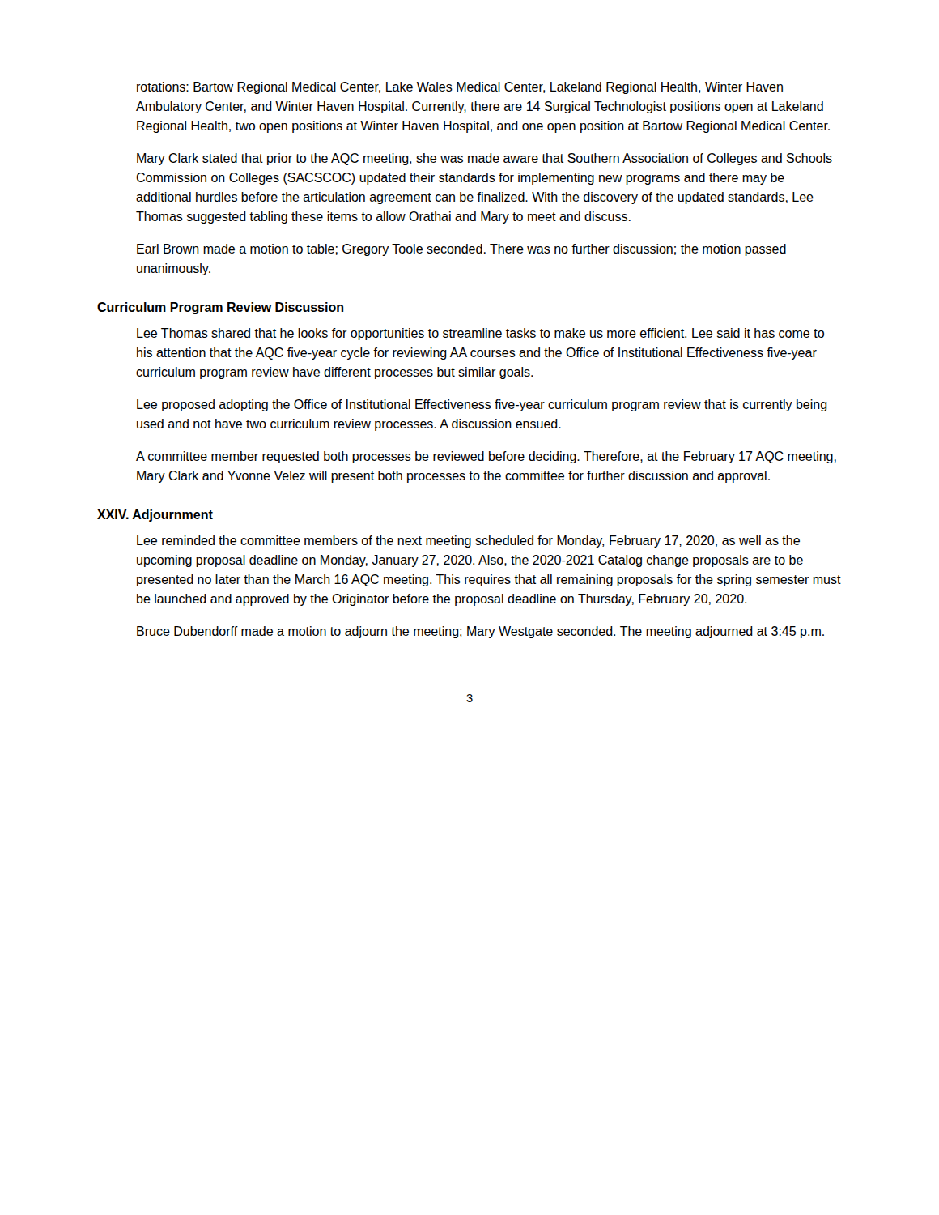rotations: Bartow Regional Medical Center, Lake Wales Medical Center, Lakeland Regional Health, Winter Haven Ambulatory Center, and Winter Haven Hospital. Currently, there are 14 Surgical Technologist positions open at Lakeland Regional Health, two open positions at Winter Haven Hospital, and one open position at Bartow Regional Medical Center.
Mary Clark stated that prior to the AQC meeting, she was made aware that Southern Association of Colleges and Schools Commission on Colleges (SACSCOC) updated their standards for implementing new programs and there may be additional hurdles before the articulation agreement can be finalized. With the discovery of the updated standards, Lee Thomas suggested tabling these items to allow Orathai and Mary to meet and discuss.
Earl Brown made a motion to table; Gregory Toole seconded. There was no further discussion; the motion passed unanimously.
Curriculum Program Review Discussion
Lee Thomas shared that he looks for opportunities to streamline tasks to make us more efficient. Lee said it has come to his attention that the AQC five-year cycle for reviewing AA courses and the Office of Institutional Effectiveness five-year curriculum program review have different processes but similar goals.
Lee proposed adopting the Office of Institutional Effectiveness five-year curriculum program review that is currently being used and not have two curriculum review processes. A discussion ensued.
A committee member requested both processes be reviewed before deciding. Therefore, at the February 17 AQC meeting, Mary Clark and Yvonne Velez will present both processes to the committee for further discussion and approval.
XXIV. Adjournment
Lee reminded the committee members of the next meeting scheduled for Monday, February 17, 2020, as well as the upcoming proposal deadline on Monday, January 27, 2020. Also, the 2020-2021 Catalog change proposals are to be presented no later than the March 16 AQC meeting. This requires that all remaining proposals for the spring semester must be launched and approved by the Originator before the proposal deadline on Thursday, February 20, 2020.
Bruce Dubendorff made a motion to adjourn the meeting; Mary Westgate seconded. The meeting adjourned at 3:45 p.m.
3